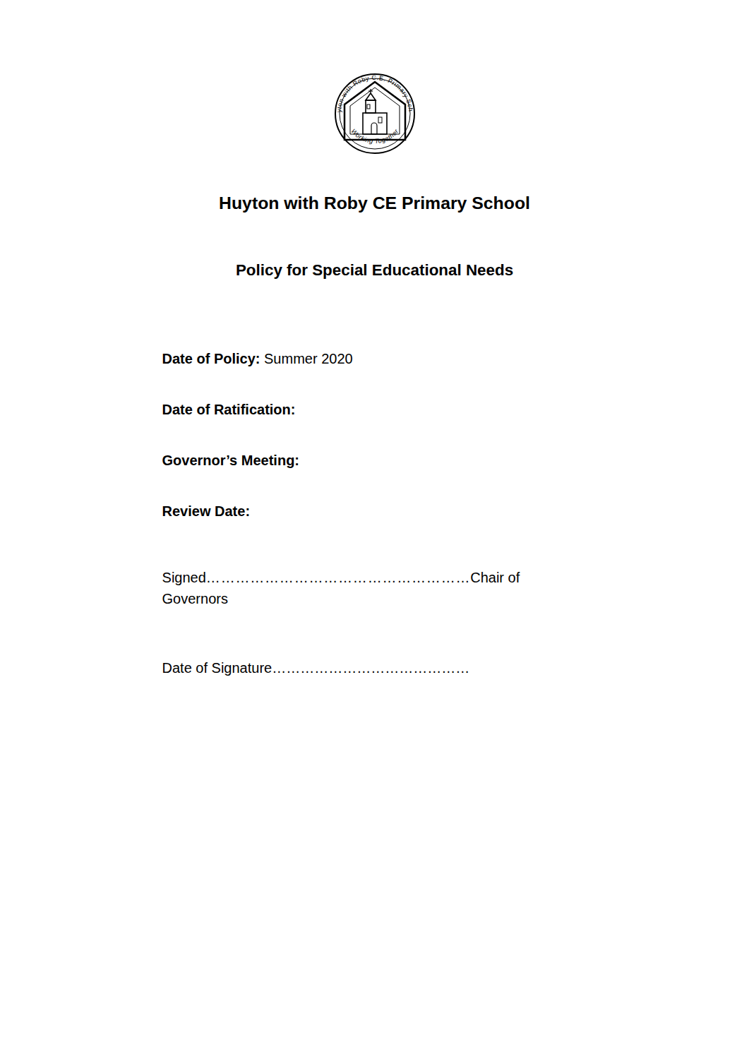Huyton with Roby CE Primary School crest Huyton with Roby C.E. Primary School Working Together
Huyton with Roby CE Primary School
Policy for Special Educational Needs
Date of Policy: Summer 2020
Date of Ratification:
Governor’s Meeting:
Review Date:
Signed………………………………………………Chair of Governors
Date of Signature……………………………………